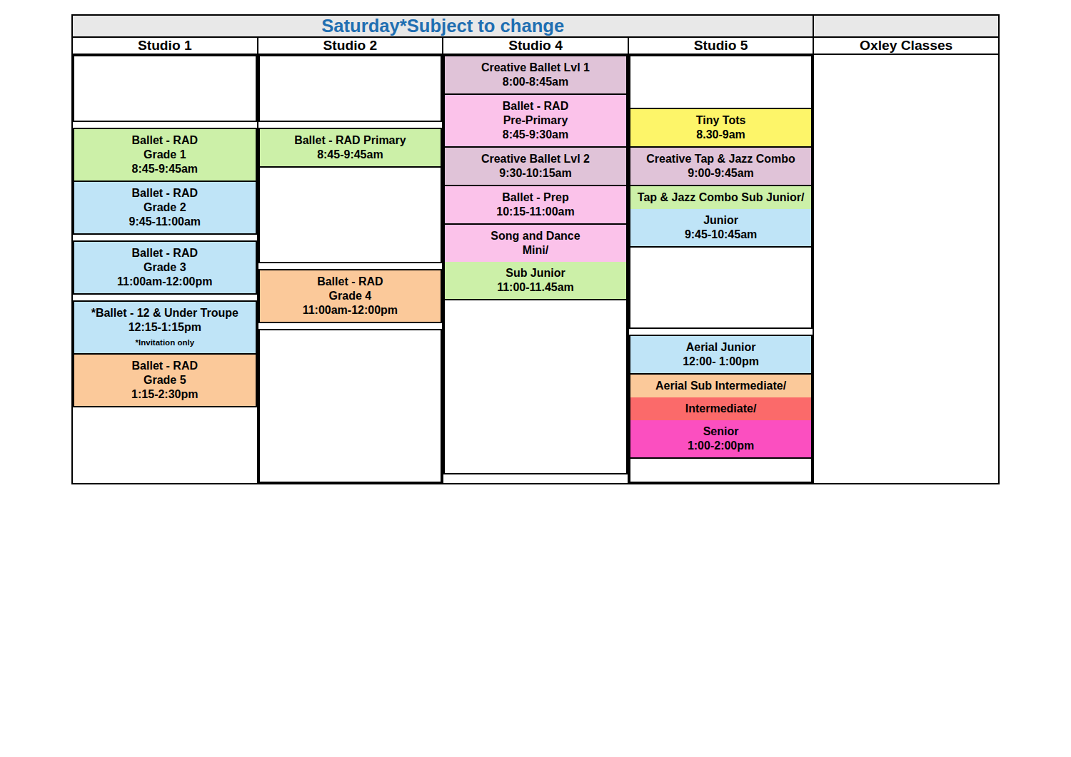| Saturday*Subject to change | |
| --- | --- |
| Studio 1 | Studio 2 | Studio 4 | Studio 5 | Oxley Classes |
| / Ballet - RAD Grade 1 8:45-9:45am / / Ballet - RAD Grade 2 9:45-11:00am / / Ballet - RAD Grade 3 11:00am-12:00pm / / *Ballet - 12 & Under Troupe 12:15-1:15pm *Invitation only / / Ballet - RAD Grade 5 1:15-2:30pm / | / Ballet - RAD Primary 8:45-9:45am / / Ballet - RAD Grade 4 11:00am-12:00pm / | / Creative Ballet Lvl 1 8:00-8:45am / / Ballet - RAD Pre-Primary 8:45-9:30am / / Creative Ballet Lvl 2 9:30-10:15am / / Ballet - Prep 10:15-11:00am / / Song and Dance Mini/ / / Sub Junior 11:00-11.45am / | / Tiny Tots 8.30-9am / / Creative Tap & Jazz Combo 9:00-9:45am / / Tap & Jazz Combo Sub Junior/ / / Junior 9:45-10:45am / / Aerial Junior 12:00- 1:00pm / / Aerial Sub Intermediate/ / / Intermediate/ / / Senior 1:00-2:00pm / | |